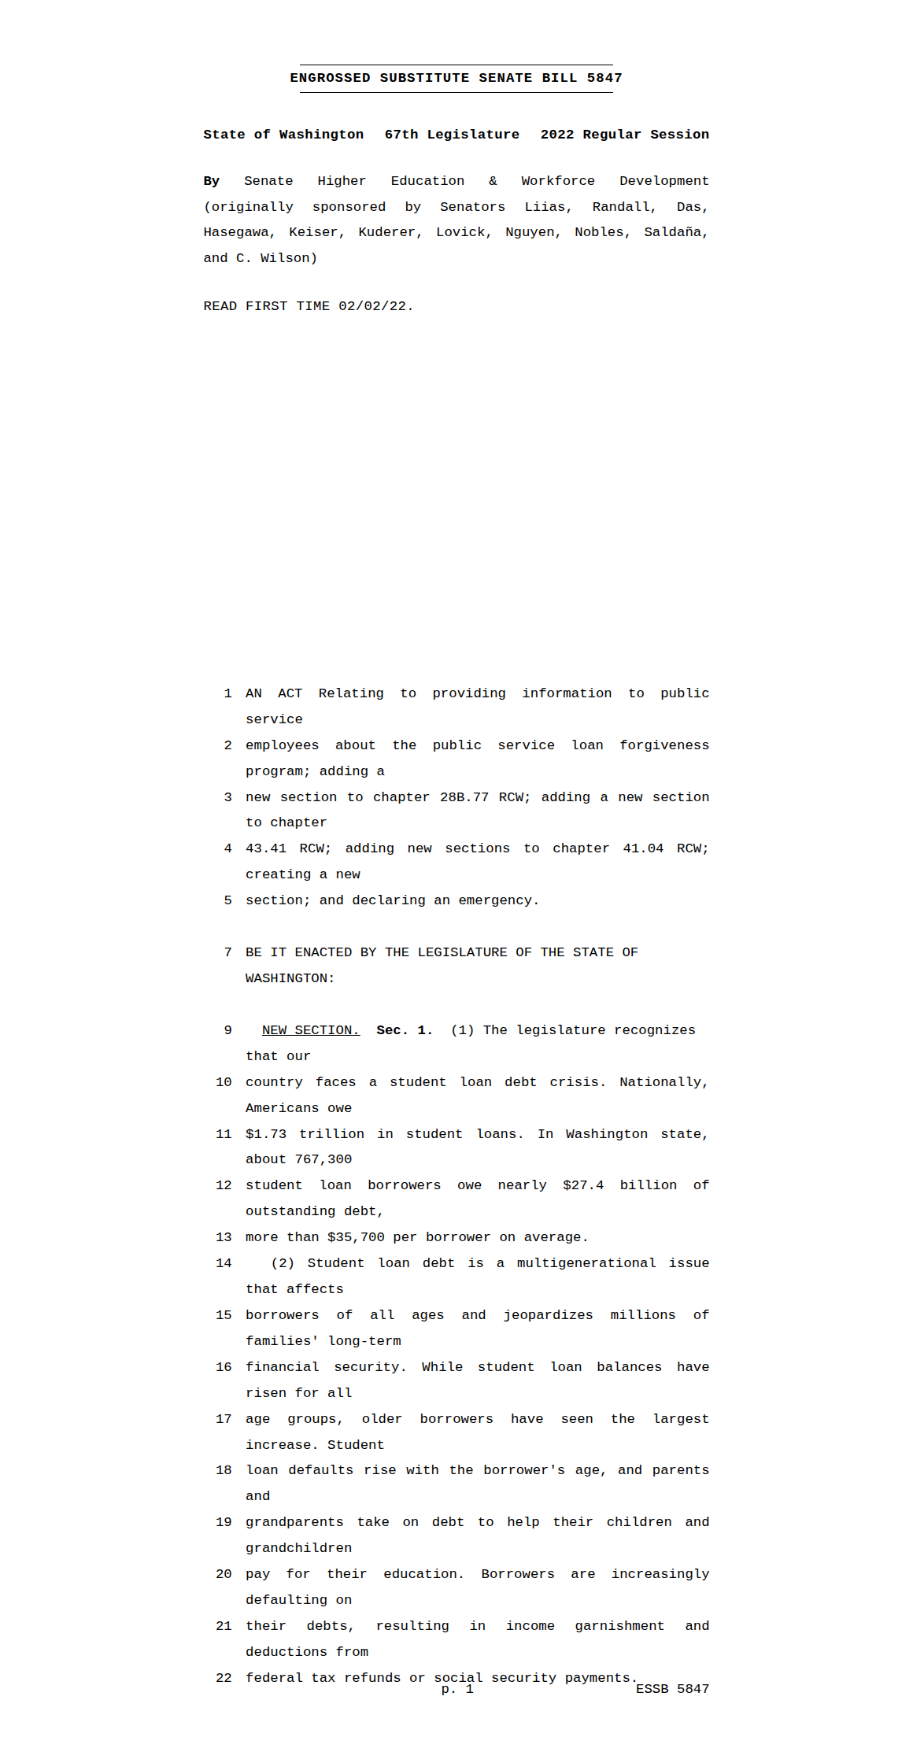ENGROSSED SUBSTITUTE SENATE BILL 5847
State of Washington 67th Legislature 2022 Regular Session
By Senate Higher Education & Workforce Development (originally sponsored by Senators Liias, Randall, Das, Hasegawa, Keiser, Kuderer, Lovick, Nguyen, Nobles, Saldaña, and C. Wilson)
READ FIRST TIME 02/02/22.
AN ACT Relating to providing information to public service
employees about the public service loan forgiveness program; adding a
new section to chapter 28B.77 RCW; adding a new section to chapter
43.41 RCW; adding new sections to chapter 41.04 RCW; creating a new
section; and declaring an emergency.
BE IT ENACTED BY THE LEGISLATURE OF THE STATE OF WASHINGTON:
NEW SECTION. Sec. 1. (1) The legislature recognizes that our
country faces a student loan debt crisis. Nationally, Americans owe
$1.73 trillion in student loans. In Washington state, about 767,300
student loan borrowers owe nearly $27.4 billion of outstanding debt,
more than $35,700 per borrower on average.
(2) Student loan debt is a multigenerational issue that affects
borrowers of all ages and jeopardizes millions of families' long-term
financial security. While student loan balances have risen for all
age groups, older borrowers have seen the largest increase. Student
loan defaults rise with the borrower's age, and parents and
grandparents take on debt to help their children and grandchildren
pay for their education. Borrowers are increasingly defaulting on
their debts, resulting in income garnishment and deductions from
federal tax refunds or social security payments.
p. 1
ESSB 5847